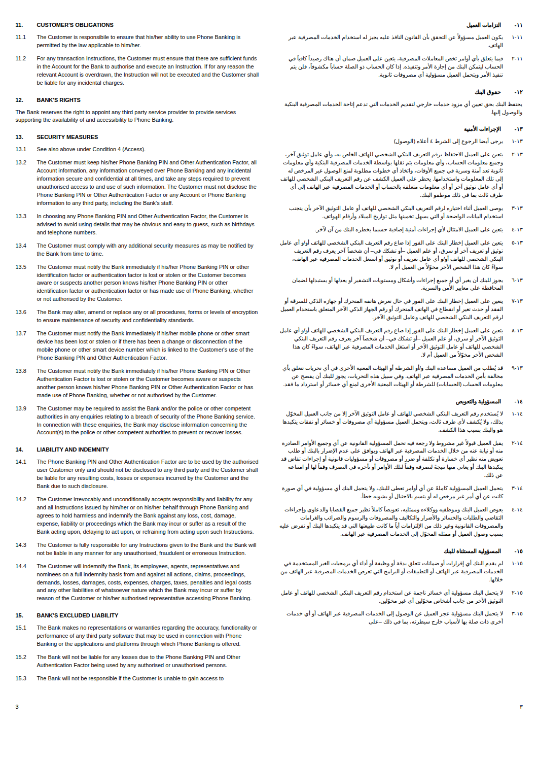11. CUSTOMER'S OBLIGATIONS
11.1 The Customer is responsibile to ensure that his/her ability to use Phone Banking is permitted by the law applicable to him/her.
11.2 For any transaction Instructions, the Customer must ensure that there are sufficient funds in the Account for the Bank to authorise and execute an Instruction. If for any reason the relevant Account is overdrawn, the Instruction will not be executed and the Customer shall be liable for any incidental charges.
12. BANK'S RIGHTS
The Bank reserves the right to appoint any third party service provider to provide services supporting the availability of and accessibility to Phone Banking.
13. SECURITY MEASURES
13.1 See also above under Condition 4 (Access).
13.2 The Customer must keep his/her Phone Banking PIN and Other Authentication Factor, all Account information, any information conveyed over Phone Banking and any incidental information secure and confidential at all times, and take any steps required to prevent unauthorised access to and use of such information. The Customer must not disclose the Phone Banking PIN or Other Authentication Factor or any Account or Phone Banking information to any third party, including the Bank's staff.
13.3 In choosing any Phone Banking PIN and Other Authentication Factor, the Customer is advised to avoid using details that may be obvious and easy to guess, such as birthdays and telephone numbers.
13.4 The Customer must comply with any additional security measures as may be notified by the Bank from time to time.
13.5 The Customer must notify the Bank immediately if his/her Phone Banking PIN or other identification factor or authentication factor is lost or stolen or the Customer becomes aware or suspects another person knows his/her Phone Banking PIN or other identification factor or authentication factor or has made use of Phone Banking, whether or not authorised by the Customer.
13.6 The Bank may alter, amend or replace any or all procedures, forms or levels of encryption to ensure maintenance of security and confidentiality standards.
13.7 The Customer must notify the Bank immediately if his/her mobile phone or other smart device has been lost or stolen or if there has been a change or disconnection of the mobile phone or other smart device number which is linked to the Customer's use of the Phone Banking PIN and Other Authentication Factor.
13.8 The Customer must notify the Bank immediately if his/her Phone Banking PIN or Other Authentication Factor is lost or stolen or the Customer becomes aware or suspects another person knows his/her Phone Banking PIN or Other Authentication Factor or has made use of Phone Banking, whether or not authorised by the Customer.
13.9 The Customer may be required to assist the Bank and/or the police or other competent authorities in any enquiries relating to a breach of security of the Phone Banking service. In connection with these enquiries, the Bank may disclose information concerning the Account(s) to the police or other competent authorities to prevent or recover losses.
14. LIABILITY AND INDEMNITY
14.1 The Phone Banking PIN and Other Authentication Factor are to be used by the authorised user Customer only and should not be disclosed to any third party and the Customer shall be liable for any resulting costs, losses or expenses incurred by the Customer and the Bank due to such disclosure.
14.2 The Customer irrevocably and unconditionally accepts responsibility and liability for any and all Instructions issued by him/her or on his/her behalf through Phone Banking and agrees to hold harmless and indemnify the Bank against any loss, cost, damage, expense, liability or proceedings which the Bank may incur or suffer as a result of the Bank acting upon, delaying to act upon, or refraining from acting upon such Instructions.
14.3 The Customer is fully responsible for any Instructions given to the Bank and the Bank will not be liable in any manner for any unauthorised, fraudulent or erroneous Instruction.
14.4 The Customer will indemnify the Bank, its employees, agents, representatives and nominees on a full indemnity basis from and against all actions, claims, proceedings, demands, losses, damages, costs, expenses, charges, taxes, penalties and legal costs and any other liabilities of whatsoever nature which the Bank may incur or suffer by reason of the Customer or his/her authorised representative accessing Phone Banking.
15. BANK'S EXCLUDED LIABILITY
15.1 The Bank makes no representations or warranties regarding the accuracy, functionality or performance of any third party software that may be used in connection with Phone Banking or the applications and platforms through which Phone Banking is offered.
15.2 The Bank will not be liable for any losses due to the Phone Banking PIN and Other Authentication Factor being used by any authorised or unauthorised persons.
15.3 The Bank will not be responsible if the Customer is unable to gain access to
١١-التزامات العميل
١١-١ يكون العميل مسؤولاً عن التحقق بأن القانون النافذ عليه يجيز له استخدام الخدمات المصرفية عبر الهاتف.
١١-٢ فيما يتعلق بأي أوامر تخص المعاملات المصرفية، يتعين على العميل ضمان أن هناك رصيداً كافياً في الحساب ليتمكن البنك من إجازة الأمر وتنفيذه. إذا كان الحساب ذو الصلة حساباً مكشوفاً، فلن يتم تنفيذ الأمر ويتحمل العميل مسؤولية أي مصروفات ثانوية.
١٢-حقوق البنك
يحتفظ البنك بحق تعيين أي مزود خدمات خارجي لتقديم الخدمات التي تدعم إتاحة الخدمات المصرفية البنكية والوصول إليها.
١٣-الإجراءات الأمنية
١٣-١ يرجى أيضا الرجوع إلى الشرط ٤ أعلاه (الوصول)
١٣-٢ يتعين على العميل الاحتفاظ برقم التعريف البنكي الشخصي للهاتف الخاص به، وأي عامل توثيق آخر، وجميع معلومات الحساب، وأي معلومات يتم نقلها بواسطة الخدمات المصرفية البنكية وأي معلومات ثانوية تعد آمنة وسرية في جميع الأوقات، واتخاذ أي خطوات مطلوبة لمنع الوصول غير المرخص له إلى تلك المعلومات واستخدامها. يحظر على العميل الكشف عن رقم التعريف البنكي الشخصي للهاتف أو أي عامل توثيق آخر أو أي معلومات متعلقة بالحساب أو الخدمات المصرفية عبر الهاتف إلى أي طرف ثالث بما في ذلك موظفو البنك.
١٣-٣ يوصى العميل أثناء اختياره لرقم التعريف البنكي الشخصي للهاتف أو عامل التوثيق الآخر بأن يتجنب استخدام البيانات الواضحة أو التي يسهل تخمينها مثل تواريخ الميلاد وأرقام الهواتف.
١٣-٤ يتعين على العميل الامتثال لأي إجراءات أمنية إضافية حسبما يخطره البنك من آن لآخر.
١٣-٥ يتعين على العميل إخطار البنك على الفور إذا ضاع رقم التعريف البنكي الشخصي للهاتف أو/و أي عامل توثيق أو تعريف آخر أو سرق، أو علم العميل –أو تشكك في– أن شخصاً آخر يعرف رقم التعريف البنكي الشخصي للهاتف أو/و أي عامل تعريف أو توثيق أو استغل الخدمات المصرفية عبر الهاتف، سواءً كان هذا الشخص الآخر مخوّلاً من العميل أم لا.
١٣-٦ يجوز للبنك أن يغير أي أو جميع إجراءات وأشكال ومستويات التشفير أو يعدلها أو يستبدلها لضمان المحافظة على معايير الأمن والسرية.
١٣-٧ يتعين على العميل إخطار البنك على الفور في حال تعرض هاتفه المتحرك أو جهازه الذكي للسرقة أو الفقد أو حدث تغير أو انقطاع في الهاتف المتحرك أو رقم الجهاز الذكي الآخر المتعلق باستخدام العميل لرقم التعريف البنكي الشخصي للهاتف وعامل التوثيق الآخر.
١٣-٨ يتعين على العميل إخطار البنك على الفور إذا ضاع رقم التعريف البنكي الشخصي للهاتف أو/و أي عامل التوثيق الآخر أو سرق، أو علم العميل –أو تشكك في– أن شخصاً آخر يعرف رقم التعريف البنكي الشخصي للهاتف أو عامل التوثيق الآخر أو استغل الخدمات المصرفية عبر الهاتف، سواءً كان هذا الشخص الآخر مخوّلاً من العميل أم لا.
١٣-٩ قد يُطلب من العميل مساعدة البنك و/أو الشرطة أو الهيئات المعنية الأخرى في أي تحريات تتعلق بأي مخالفة بأمن الخدمات المصرفية عبر الهاتف. وفي سبيل هذه التحريات، يجوز للبنك أن يفصح عن معلومات الحساب (الحسابات) للشرطة أو الهيئات المعنية الأخرى لمنع أي خسائر أو استرداد ما فقد.
١٤-المسؤولية والتعويض
١٤-١ لا يُستخدم رقم التعريف البنكي الشخصي للهاتف أو عامل التوثيق الآخر إلا من جانب العميل المخوّل بذلك، ولا يُكشف لأي طرف ثالث، ويتحمل العميل مسؤولية أي مصروفات أو خسائر أو نفقات يتكبدها هو والبنك بسبب هذا الكشف.
١٤-٢ يقبل العميل قبولاً غير مشروط ولا رجعة فيه تحمل المسؤولية القانونية عن أي وجميع الأوامر الصادرة منه أو نيابة عنه من خلال الخدمات المصرفية عبر الهاتف ويوافق على عدم الإضرار بالبنك أو طلب تعويض منه نظير أي خسارة أو تكلفة أو ضرر أو مصروفات أو مسؤوليات قانونية أو إجراءات تقاض قد يتكبدها البنك أو يعاني منها نتيجةً لتصرفه وفقاً لتلك الأوامر أو تأخره في التصرف وفقاً لها أو امتناعه عن ذلك.
١٤-٣ يتحمل العميل المسؤولية كاملةً عن أي أوامر تعطى للبنك، ولا يتحمل البنك أي مسؤولية في أي صورة كانت عن أي أمر غير مرخص له أو يتسم بالاحتيال أو يشوبه خطأ.
١٤-٤ يعوض العميل البنك وموظفيه ووكلاءه وممثليه، تعويضاً كاملاً نظير جميع القضايا والدعاوى وإجراءات التقاضي والطلبات والخسائر والأضرار والتكاليف والمصروفات والرسوم والضرائب والغرامات والمصروفات القانونية وغير ذلك من الإلتزامات أياً ما كانت طبيعتها التي قد يتكبدها البنك أو تفرض عليه بسبب وصول العميل أو ممثله المخوّل إلى الخدمات المصرفية عبر الهاتف.
١٥-المسؤولية المستثناة للبنك
١٥-١ لم يقدم البنك أي إقرارات أو ضمانات تتعلق بدقة أو وظيفة أو أداء أي برمجيات الغير المستخدمة في الخدمات المصرفية عبر الهاتف أو التطبيقات أو البرامج التي تعرض الخدمات المصرفية عبر الهاتف من خلالها.
١٥-٢ لا يتحمل البنك مسؤولية أي خسائر ناجمة عن استخدام رقم التعريف البنكي الشخصي للهاتف أو عامل التوثيق الآخر من جانب أشخاص مخوّلين أي غير مخوّلين.
١٥-٣ لا يتحمل البنك مسؤولية عجز العميل عن الوصول إلى الخدمات المصرفية عبر الهاتف أو أي خدمات أخرى ذات صلة بها لأسباب خارج سيطرته، بما في ذلك –على
3
٣